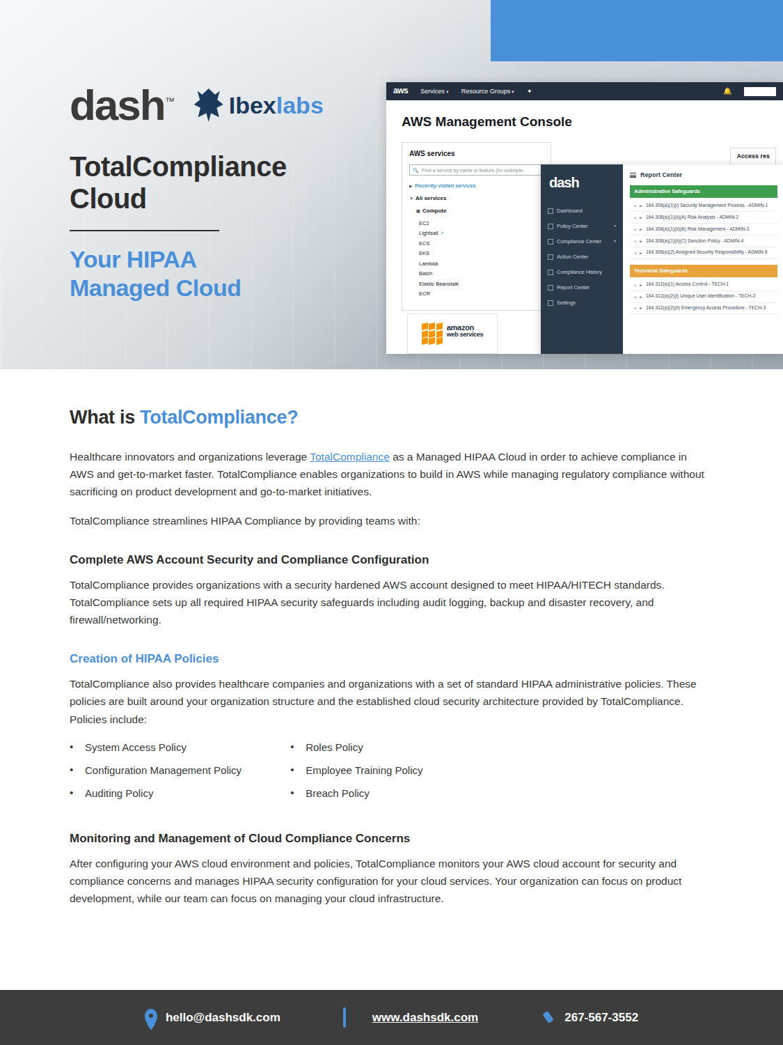dash™
Ibex labs
TotalCompliance
Cloud
Your HIPAA
Managed Cloud
aws Services Resource Groups ✦ 🔔
AWS Management Console
AWS services
🔍Find a service by name or feature (for example,
▶Recently visited services
▼All services
▣Compute
EC2
Lightsail ↗
ECS
EKS
Lambda
Batch
Elastic Beanstalk
ECR
Access res
dash
Dashboard
Policy Center▾
Compliance Center▾
Action Center
Compliance History
Report Center
Settings
Report Center
Administrative Safeguards
●▶164.308(a)(1)(i) Security Management Process - ADMIN-1
●▶164.308(a)(1)(ii)(A) Risk Analysis - ADMIN-2
●▶164.308(a)(1)(ii)(B) Risk Management - ADMIN-3
●▶164.308(a)(1)(ii)(C) Sanction Policy - ADMIN-4
●▶164.308(a)(2) Assigned Security Responsibility - ADMIN-5
Technical Safeguards
●▶164.312(a)(1) Access Control - TECH-1
●▶164.312(a)(2)(i) Unique User Identification - TECH-2
●▶164.312(a)(2)(ii) Emergency Access Procedure - TECH-3
amazon
web services
What is TotalCompliance?
Healthcare innovators and organizations leverage TotalCompliance as a Managed HIPAA Cloud in order to achieve compliance in AWS and get-to-market faster. TotalCompliance enables organizations to build in AWS while managing regulatory compliance without sacrificing on product development and go-to-market initiatives.
TotalCompliance streamlines HIPAA Compliance by providing teams with:
Complete AWS Account Security and Compliance Configuration
TotalCompliance provides organizations with a security hardened AWS account designed to meet HIPAA/HITECH standards. TotalCompliance sets up all required HIPAA security safeguards including audit logging, backup and disaster recovery, and firewall/networking.
Creation of HIPAA Policies
TotalCompliance also provides healthcare companies and organizations with a set of standard HIPAA administrative policies. These policies are built around your organization structure and the established cloud security architecture provided by TotalCompliance. Policies include:
System Access Policy
Configuration Management Policy
Auditing Policy
Roles Policy
Employee Training Policy
Breach Policy
Monitoring and Management of Cloud Compliance Concerns
After configuring your AWS cloud environment and policies, TotalCompliance monitors your AWS cloud account for security and compliance concerns and manages HIPAA security configuration for your cloud services. Your organization can focus on product development, while our team can focus on managing your cloud infrastructure.
hello@dashsdk.com
www.dashsdk.com
267-567-3552